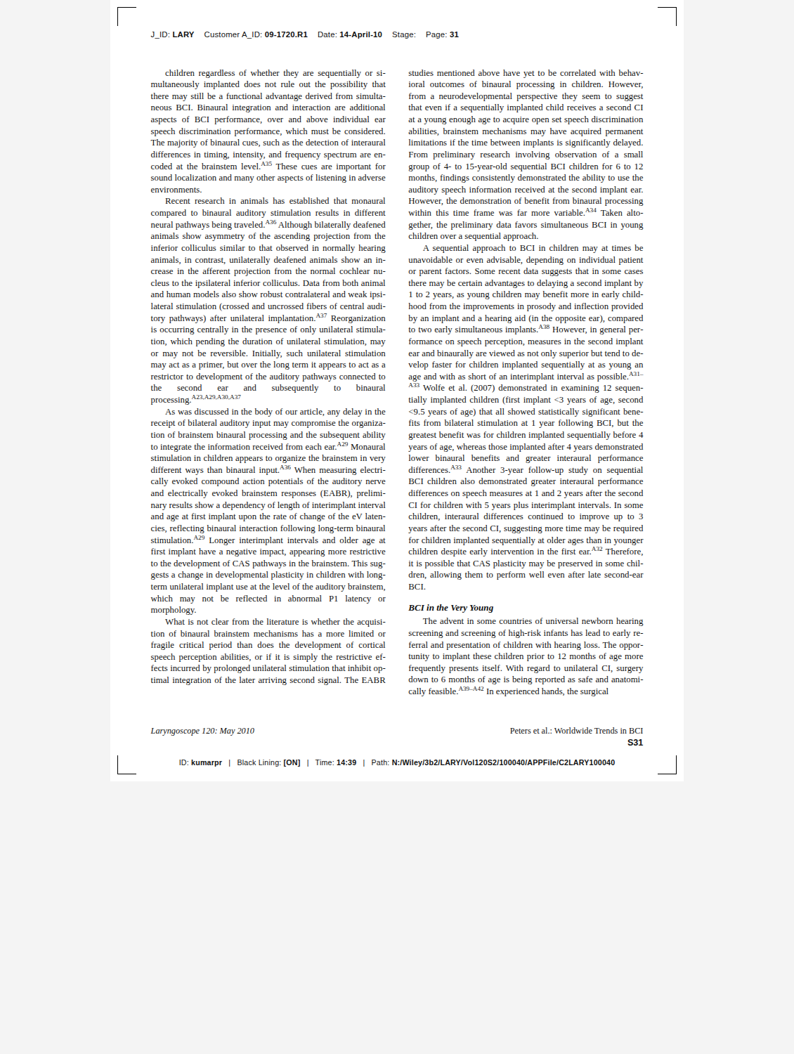J_ID: LARY Customer A_ID: 09-1720.R1 Date: 14-April-10 Stage: Page: 31
children regardless of whether they are sequentially or simultaneously implanted does not rule out the possibility that there may still be a functional advantage derived from simultaneous BCI. Binaural integration and interaction are additional aspects of BCI performance, over and above individual ear speech discrimination performance, which must be considered. The majority of binaural cues, such as the detection of interaural differences in timing, intensity, and frequency spectrum are encoded at the brainstem level.A35 These cues are important for sound localization and many other aspects of listening in adverse environments.
Recent research in animals has established that monaural compared to binaural auditory stimulation results in different neural pathways being traveled.A36 Although bilaterally deafened animals show asymmetry of the ascending projection from the inferior colliculus similar to that observed in normally hearing animals, in contrast, unilaterally deafened animals show an increase in the afferent projection from the normal cochlear nucleus to the ipsilateral inferior colliculus. Data from both animal and human models also show robust contralateral and weak ipsilateral stimulation (crossed and uncrossed fibers of central auditory pathways) after unilateral implantation.A37 Reorganization is occurring centrally in the presence of only unilateral stimulation, which pending the duration of unilateral stimulation, may or may not be reversible. Initially, such unilateral stimulation may act as a primer, but over the long term it appears to act as a restrictor to development of the auditory pathways connected to the second ear and subsequently to binaural processing.A23,A29,A30,A37
As was discussed in the body of our article, any delay in the receipt of bilateral auditory input may compromise the organization of brainstem binaural processing and the subsequent ability to integrate the information received from each ear.A29 Monaural stimulation in children appears to organize the brainstem in very different ways than binaural input.A36 When measuring electrically evoked compound action potentials of the auditory nerve and electrically evoked brainstem responses (EABR), preliminary results show a dependency of length of interimplant interval and age at first implant upon the rate of change of the eV latencies, reflecting binaural interaction following long-term binaural stimulation.A29 Longer interimplant intervals and older age at first implant have a negative impact, appearing more restrictive to the development of CAS pathways in the brainstem. This suggests a change in developmental plasticity in children with long-term unilateral implant use at the level of the auditory brainstem, which may not be reflected in abnormal P1 latency or morphology.
What is not clear from the literature is whether the acquisition of binaural brainstem mechanisms has a more limited or fragile critical period than does the development of cortical speech perception abilities, or if it is simply the restrictive effects incurred by prolonged unilateral stimulation that inhibit optimal integration of the later arriving second signal. The EABR studies mentioned above have yet to be correlated with behavioral outcomes of binaural processing in children. However, from a neurodevelopmental perspective they seem to suggest that even if a sequentially implanted child receives a second CI at a young enough age to acquire open set speech discrimination abilities, brainstem mechanisms may have acquired permanent limitations if the time between implants is significantly delayed. From preliminary research involving observation of a small group of 4- to 15-year-old sequential BCI children for 6 to 12 months, findings consistently demonstrated the ability to use the auditory speech information received at the second implant ear. However, the demonstration of benefit from binaural processing within this time frame was far more variable.A34 Taken altogether, the preliminary data favors simultaneous BCI in young children over a sequential approach.
A sequential approach to BCI in children may at times be unavoidable or even advisable, depending on individual patient or parent factors. Some recent data suggests that in some cases there may be certain advantages to delaying a second implant by 1 to 2 years, as young children may benefit more in early childhood from the improvements in prosody and inflection provided by an implant and a hearing aid (in the opposite ear), compared to two early simultaneous implants.A38 However, in general performance on speech perception, measures in the second implant ear and binaurally are viewed as not only superior but tend to develop faster for children implanted sequentially at as young an age and with as short of an interimplant interval as possible.A31–A33 Wolfe et al. (2007) demonstrated in examining 12 sequentially implanted children (first implant <3 years of age, second <9.5 years of age) that all showed statistically significant benefits from bilateral stimulation at 1 year following BCI, but the greatest benefit was for children implanted sequentially before 4 years of age, whereas those implanted after 4 years demonstrated lower binaural benefits and greater interaural performance differences.A33 Another 3-year follow-up study on sequential BCI children also demonstrated greater interaural performance differences on speech measures at 1 and 2 years after the second CI for children with 5 years plus interimplant intervals. In some children, interaural differences continued to improve up to 3 years after the second CI, suggesting more time may be required for children implanted sequentially at older ages than in younger children despite early intervention in the first ear.A32 Therefore, it is possible that CAS plasticity may be preserved in some children, allowing them to perform well even after late second-ear BCI.
BCI in the Very Young
The advent in some countries of universal newborn hearing screening and screening of high-risk infants has lead to early referral and presentation of children with hearing loss. The opportunity to implant these children prior to 12 months of age more frequently presents itself. With regard to unilateral CI, surgery down to 6 months of age is being reported as safe and anatomically feasible.A39–A42 In experienced hands, the surgical
Laryngoscope 120: May 2010
Peters et al.: Worldwide Trends in BCI
S31
ID: kumarpr | Black Lining: [ON] | Time: 14:39 | Path: N:/Wiley/3b2/LARY/Vol120S2/100040/APPFile/C2LARY100040